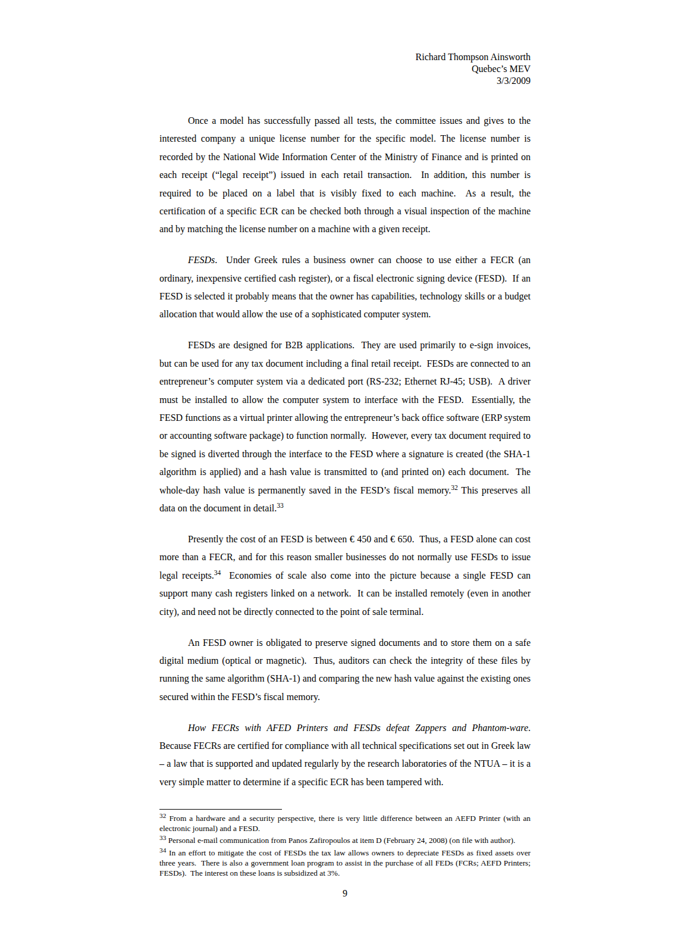Richard Thompson Ainsworth
Quebec’s MEV
3/3/2009
Once a model has successfully passed all tests, the committee issues and gives to the interested company a unique license number for the specific model. The license number is recorded by the National Wide Information Center of the Ministry of Finance and is printed on each receipt (“legal receipt”) issued in each retail transaction. In addition, this number is required to be placed on a label that is visibly fixed to each machine. As a result, the certification of a specific ECR can be checked both through a visual inspection of the machine and by matching the license number on a machine with a given receipt.
FESDs. Under Greek rules a business owner can choose to use either a FECR (an ordinary, inexpensive certified cash register), or a fiscal electronic signing device (FESD). If an FESD is selected it probably means that the owner has capabilities, technology skills or a budget allocation that would allow the use of a sophisticated computer system.
FESDs are designed for B2B applications. They are used primarily to e-sign invoices, but can be used for any tax document including a final retail receipt. FESDs are connected to an entrepreneur’s computer system via a dedicated port (RS-232; Ethernet RJ-45; USB). A driver must be installed to allow the computer system to interface with the FESD. Essentially, the FESD functions as a virtual printer allowing the entrepreneur’s back office software (ERP system or accounting software package) to function normally. However, every tax document required to be signed is diverted through the interface to the FESD where a signature is created (the SHA-1 algorithm is applied) and a hash value is transmitted to (and printed on) each document. The whole-day hash value is permanently saved in the FESD’s fiscal memory.32 This preserves all data on the document in detail.33
Presently the cost of an FESD is between € 450 and € 650. Thus, a FESD alone can cost more than a FECR, and for this reason smaller businesses do not normally use FESDs to issue legal receipts.34 Economies of scale also come into the picture because a single FESD can support many cash registers linked on a network. It can be installed remotely (even in another city), and need not be directly connected to the point of sale terminal.
An FESD owner is obligated to preserve signed documents and to store them on a safe digital medium (optical or magnetic). Thus, auditors can check the integrity of these files by running the same algorithm (SHA-1) and comparing the new hash value against the existing ones secured within the FESD’s fiscal memory.
How FECRs with AFED Printers and FESDs defeat Zappers and Phantom-ware. Because FECRs are certified for compliance with all technical specifications set out in Greek law – a law that is supported and updated regularly by the research laboratories of the NTUA – it is a very simple matter to determine if a specific ECR has been tampered with.
32 From a hardware and a security perspective, there is very little difference between an AEFD Printer (with an electronic journal) and a FESD.
33 Personal e-mail communication from Panos Zafiropoulos at item D (February 24, 2008) (on file with author).
34 In an effort to mitigate the cost of FESDs the tax law allows owners to depreciate FESDs as fixed assets over three years. There is also a government loan program to assist in the purchase of all FEDs (FCRs; AEFD Printers; FESDs). The interest on these loans is subsidized at 3%.
9